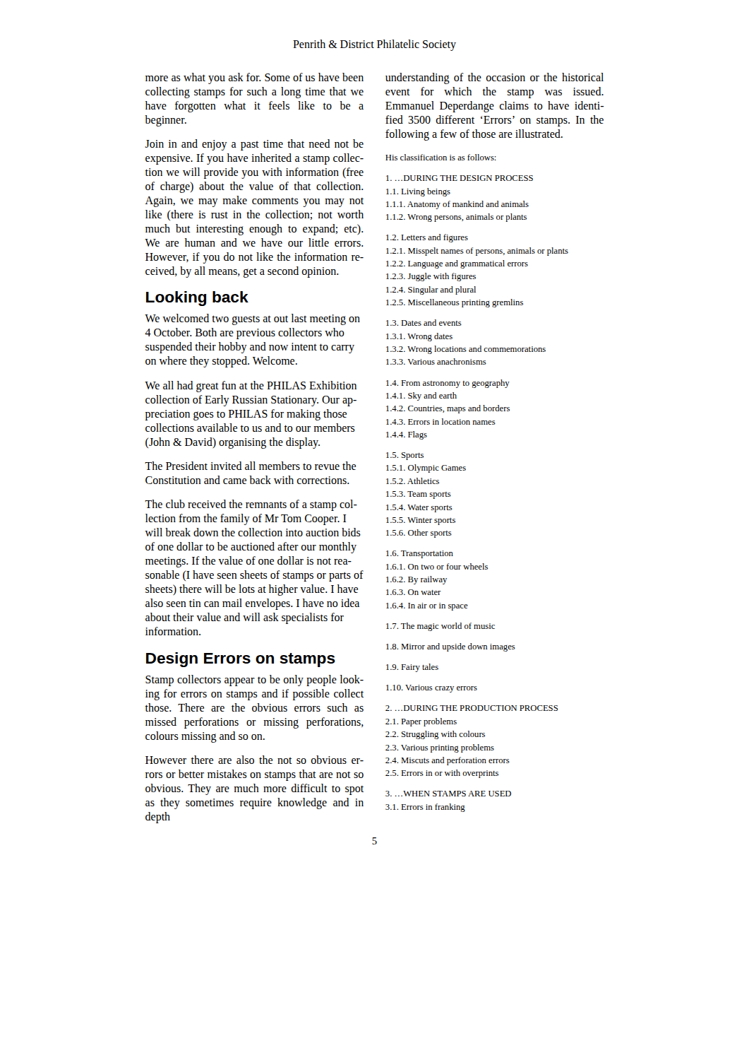Penrith & District Philatelic Society
more as what you ask for. Some of us have been collecting stamps for such a long time that we have forgotten what it feels like to be a beginner.
Join in and enjoy a past time that need not be expensive. If you have inherited a stamp collection we will provide you with information (free of charge) about the value of that collection. Again, we may make comments you may not like (there is rust in the collection; not worth much but interesting enough to expand; etc). We are human and we have our little errors. However, if you do not like the information received, by all means, get a second opinion.
Looking back
We welcomed two guests at out last meeting on 4 October. Both are previous collectors who suspended their hobby and now intent to carry on where they stopped. Welcome.
We all had great fun at the PHILAS Exhibition collection of Early Russian Stationary. Our appreciation goes to PHILAS for making those collections available to us and to our members (John & David) organising the display.
The President invited all members to revue the Constitution and came back with corrections.
The club received the remnants of a stamp collection from the family of Mr Tom Cooper. I will break down the collection into auction bids of one dollar to be auctioned after our monthly meetings. If the value of one dollar is not reasonable (I have seen sheets of stamps or parts of sheets) there will be lots at higher value. I have also seen tin can mail envelopes. I have no idea about their value and will ask specialists for information.
Design Errors on stamps
Stamp collectors appear to be only people looking for errors on stamps and if possible collect those. There are the obvious errors such as missed perforations or missing perforations, colours missing and so on.
However there are also the not so obvious errors or better mistakes on stamps that are not so obvious. They are much more difficult to spot as they sometimes require knowledge and in depth
understanding of the occasion or the historical event for which the stamp was issued. Emmanuel Deperdange claims to have identified 3500 different ‘Errors’ on stamps. In the following a few of those are illustrated.
His classification is as follows:
1. …DURING THE DESIGN PROCESS
1.1. Living beings
1.1.1. Anatomy of mankind and animals
1.1.2. Wrong persons, animals or plants
1.2. Letters and figures
1.2.1. Misspelt names of persons, animals or plants
1.2.2. Language and grammatical errors
1.2.3. Juggle with figures
1.2.4. Singular and plural
1.2.5. Miscellaneous printing gremlins
1.3. Dates and events
1.3.1. Wrong dates
1.3.2. Wrong locations and commemorations
1.3.3. Various anachronisms
1.4. From astronomy to geography
1.4.1. Sky and earth
1.4.2. Countries, maps and borders
1.4.3. Errors in location names
1.4.4. Flags
1.5. Sports
1.5.1. Olympic Games
1.5.2. Athletics
1.5.3. Team sports
1.5.4. Water sports
1.5.5. Winter sports
1.5.6. Other sports
1.6. Transportation
1.6.1. On two or four wheels
1.6.2. By railway
1.6.3. On water
1.6.4. In air or in space
1.7. The magic world of music
1.8. Mirror and upside down images
1.9. Fairy tales
1.10. Various crazy errors
2. …DURING THE PRODUCTION PROCESS
2.1. Paper problems
2.2. Struggling with colours
2.3. Various printing problems
2.4. Miscuts and perforation errors
2.5. Errors in or with overprints
3. …WHEN STAMPS ARE USED
3.1. Errors in franking
5